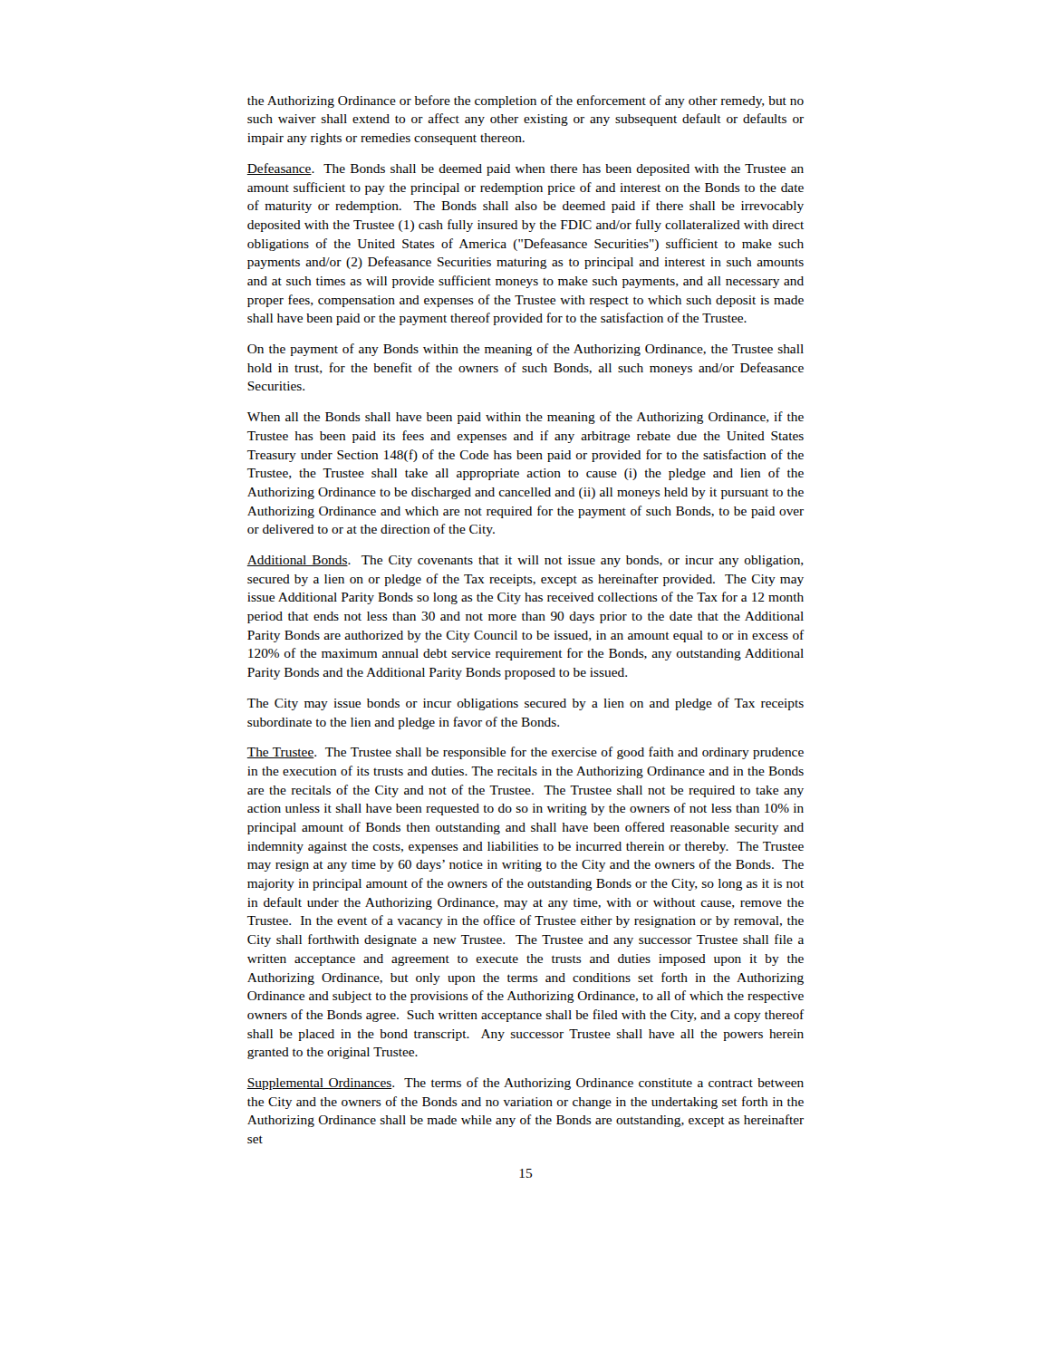the Authorizing Ordinance or before the completion of the enforcement of any other remedy, but no such waiver shall extend to or affect any other existing or any subsequent default or defaults or impair any rights or remedies consequent thereon.
Defeasance. The Bonds shall be deemed paid when there has been deposited with the Trustee an amount sufficient to pay the principal or redemption price of and interest on the Bonds to the date of maturity or redemption. The Bonds shall also be deemed paid if there shall be irrevocably deposited with the Trustee (1) cash fully insured by the FDIC and/or fully collateralized with direct obligations of the United States of America ("Defeasance Securities") sufficient to make such payments and/or (2) Defeasance Securities maturing as to principal and interest in such amounts and at such times as will provide sufficient moneys to make such payments, and all necessary and proper fees, compensation and expenses of the Trustee with respect to which such deposit is made shall have been paid or the payment thereof provided for to the satisfaction of the Trustee.
On the payment of any Bonds within the meaning of the Authorizing Ordinance, the Trustee shall hold in trust, for the benefit of the owners of such Bonds, all such moneys and/or Defeasance Securities.
When all the Bonds shall have been paid within the meaning of the Authorizing Ordinance, if the Trustee has been paid its fees and expenses and if any arbitrage rebate due the United States Treasury under Section 148(f) of the Code has been paid or provided for to the satisfaction of the Trustee, the Trustee shall take all appropriate action to cause (i) the pledge and lien of the Authorizing Ordinance to be discharged and cancelled and (ii) all moneys held by it pursuant to the Authorizing Ordinance and which are not required for the payment of such Bonds, to be paid over or delivered to or at the direction of the City.
Additional Bonds. The City covenants that it will not issue any bonds, or incur any obligation, secured by a lien on or pledge of the Tax receipts, except as hereinafter provided. The City may issue Additional Parity Bonds so long as the City has received collections of the Tax for a 12 month period that ends not less than 30 and not more than 90 days prior to the date that the Additional Parity Bonds are authorized by the City Council to be issued, in an amount equal to or in excess of 120% of the maximum annual debt service requirement for the Bonds, any outstanding Additional Parity Bonds and the Additional Parity Bonds proposed to be issued.
The City may issue bonds or incur obligations secured by a lien on and pledge of Tax receipts subordinate to the lien and pledge in favor of the Bonds.
The Trustee. The Trustee shall be responsible for the exercise of good faith and ordinary prudence in the execution of its trusts and duties. The recitals in the Authorizing Ordinance and in the Bonds are the recitals of the City and not of the Trustee. The Trustee shall not be required to take any action unless it shall have been requested to do so in writing by the owners of not less than 10% in principal amount of Bonds then outstanding and shall have been offered reasonable security and indemnity against the costs, expenses and liabilities to be incurred therein or thereby. The Trustee may resign at any time by 60 days’ notice in writing to the City and the owners of the Bonds. The majority in principal amount of the owners of the outstanding Bonds or the City, so long as it is not in default under the Authorizing Ordinance, may at any time, with or without cause, remove the Trustee. In the event of a vacancy in the office of Trustee either by resignation or by removal, the City shall forthwith designate a new Trustee. The Trustee and any successor Trustee shall file a written acceptance and agreement to execute the trusts and duties imposed upon it by the Authorizing Ordinance, but only upon the terms and conditions set forth in the Authorizing Ordinance and subject to the provisions of the Authorizing Ordinance, to all of which the respective owners of the Bonds agree. Such written acceptance shall be filed with the City, and a copy thereof shall be placed in the bond transcript. Any successor Trustee shall have all the powers herein granted to the original Trustee.
Supplemental Ordinances. The terms of the Authorizing Ordinance constitute a contract between the City and the owners of the Bonds and no variation or change in the undertaking set forth in the Authorizing Ordinance shall be made while any of the Bonds are outstanding, except as hereinafter set
15